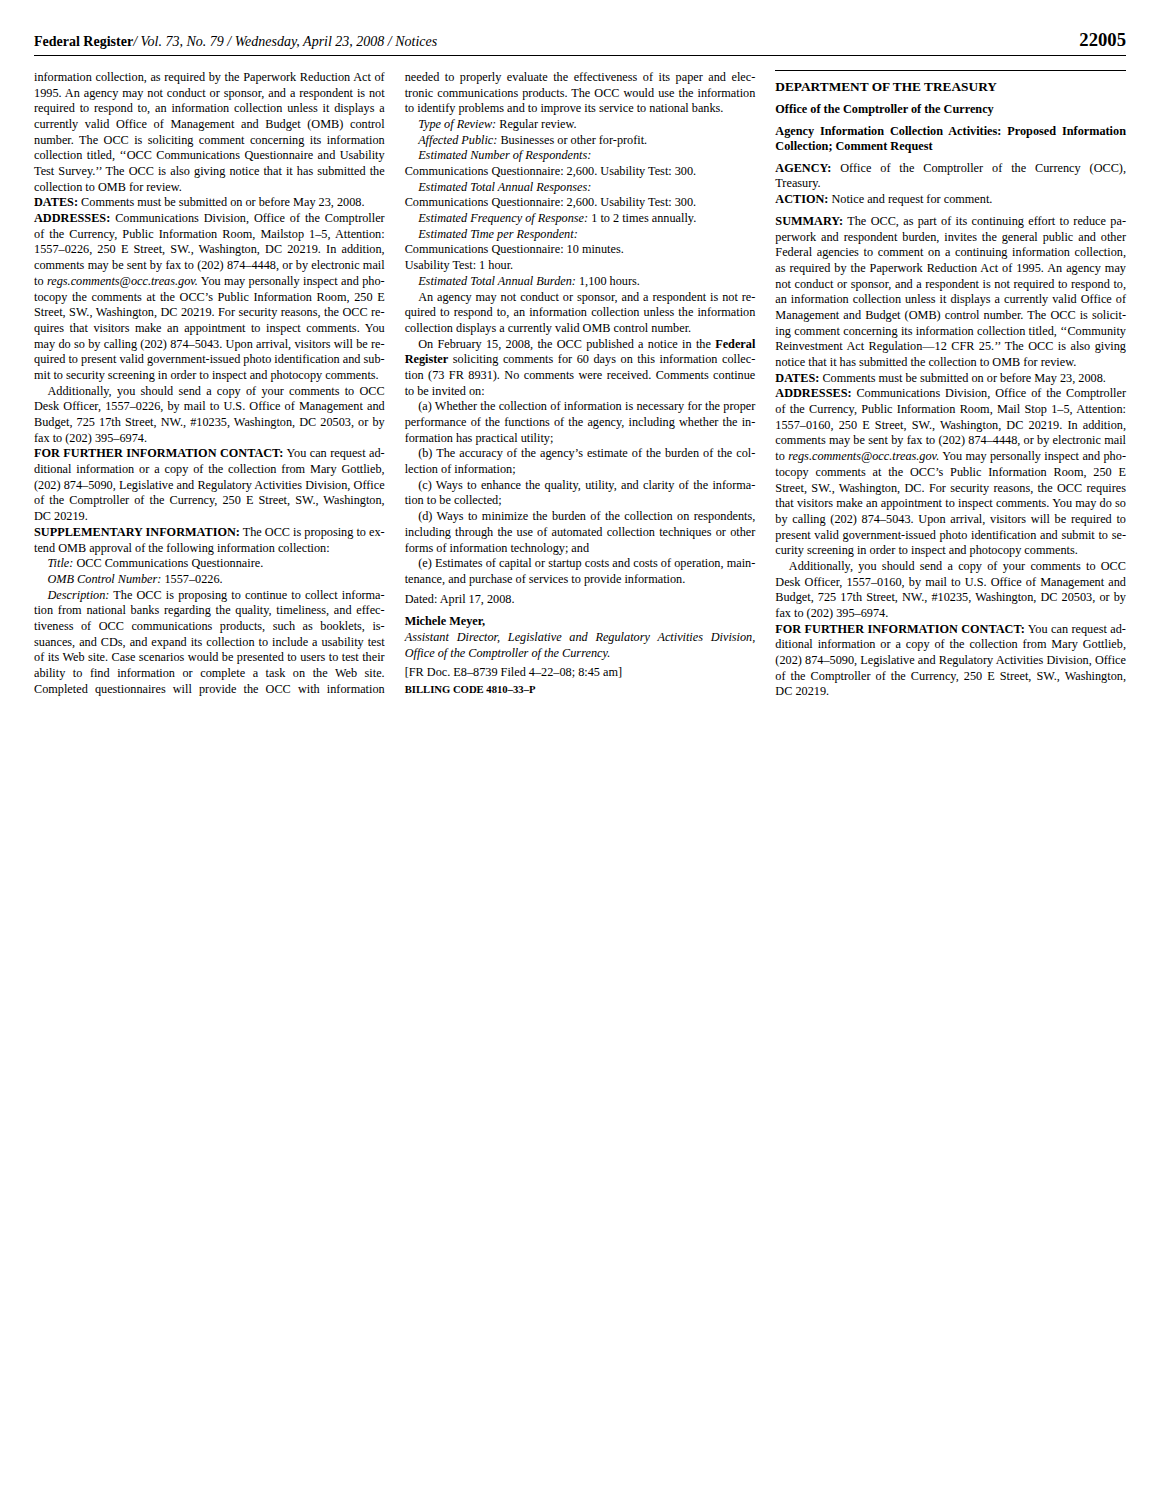Federal Register/ Vol. 73, No. 79 / Wednesday, April 23, 2008 / Notices
22005
information collection, as required by the Paperwork Reduction Act of 1995. An agency may not conduct or sponsor, and a respondent is not required to respond to, an information collection unless it displays a currently valid Office of Management and Budget (OMB) control number. The OCC is soliciting comment concerning its information collection titled, ‘‘OCC Communications Questionnaire and Usability Test Survey.’’ The OCC is also giving notice that it has submitted the collection to OMB for review.
DATES: Comments must be submitted on or before May 23, 2008.
ADDRESSES: Communications Division, Office of the Comptroller of the Currency, Public Information Room, Mailstop 1–5, Attention: 1557–0226, 250 E Street, SW., Washington, DC 20219. In addition, comments may be sent by fax to (202) 874–4448, or by electronic mail to regs.comments@occ.treas.gov. You may personally inspect and photocopy the comments at the OCC’s Public Information Room, 250 E Street, SW., Washington, DC 20219. For security reasons, the OCC requires that visitors make an appointment to inspect comments. You may do so by calling (202) 874–5043. Upon arrival, visitors will be required to present valid government-issued photo identification and submit to security screening in order to inspect and photocopy comments.
Additionally, you should send a copy of your comments to OCC Desk Officer, 1557–0226, by mail to U.S. Office of Management and Budget, 725 17th Street, NW., #10235, Washington, DC 20503, or by fax to (202) 395–6974.
FOR FURTHER INFORMATION CONTACT: You can request additional information or a copy of the collection from Mary Gottlieb, (202) 874–5090, Legislative and Regulatory Activities Division, Office of the Comptroller of the Currency, 250 E Street, SW., Washington, DC 20219.
SUPPLEMENTARY INFORMATION: The OCC is proposing to extend OMB approval of the following information collection:
Title: OCC Communications Questionnaire.
OMB Control Number: 1557–0226.
Description: The OCC is proposing to continue to collect information from national banks regarding the quality, timeliness, and effectiveness of OCC communications products, such as booklets, issuances, and CDs, and expand its collection to include a usability test of its Web site. Case scenarios would be presented to users to test their ability to find information or complete a task on the Web site. Completed questionnaires will provide the OCC with information needed to properly evaluate the effectiveness of its paper and electronic communications products. The OCC would use the information to identify problems and to improve its service to national banks.
Type of Review: Regular review.
Affected Public: Businesses or other for-profit.
Estimated Number of Respondents:
Communications Questionnaire: 2,600. Usability Test: 300.
Estimated Total Annual Responses:
Communications Questionnaire: 2,600. Usability Test: 300.
Estimated Frequency of Response: 1 to 2 times annually.
Estimated Time per Respondent:
Communications Questionnaire: 10 minutes.
Usability Test: 1 hour.
Estimated Total Annual Burden: 1,100 hours.
An agency may not conduct or sponsor, and a respondent is not required to respond to, an information collection unless the information collection displays a currently valid OMB control number.
On February 15, 2008, the OCC published a notice in the Federal Register soliciting comments for 60 days on this information collection (73 FR 8931). No comments were received. Comments continue to be invited on:
(a) Whether the collection of information is necessary for the proper performance of the functions of the agency, including whether the information has practical utility;
(b) The accuracy of the agency’s estimate of the burden of the collection of information;
(c) Ways to enhance the quality, utility, and clarity of the information to be collected;
(d) Ways to minimize the burden of the collection on respondents, including through the use of automated collection techniques or other forms of information technology; and
(e) Estimates of capital or startup costs and costs of operation, maintenance, and purchase of services to provide information.
Dated: April 17, 2008.
Michele Meyer,
Assistant Director, Legislative and Regulatory Activities Division, Office of the Comptroller of the Currency.
[FR Doc. E8–8739 Filed 4–22–08; 8:45 am]
BILLING CODE 4810–33–P
DEPARTMENT OF THE TREASURY
Office of the Comptroller of the Currency
Agency Information Collection Activities: Proposed Information Collection; Comment Request
AGENCY: Office of the Comptroller of the Currency (OCC), Treasury.
ACTION: Notice and request for comment.
SUMMARY: The OCC, as part of its continuing effort to reduce paperwork and respondent burden, invites the general public and other Federal agencies to comment on a continuing information collection, as required by the Paperwork Reduction Act of 1995. An agency may not conduct or sponsor, and a respondent is not required to respond to, an information collection unless it displays a currently valid Office of Management and Budget (OMB) control number. The OCC is soliciting comment concerning its information collection titled, ‘‘Community Reinvestment Act Regulation—12 CFR 25.’’ The OCC is also giving notice that it has submitted the collection to OMB for review.
DATES: Comments must be submitted on or before May 23, 2008.
ADDRESSES: Communications Division, Office of the Comptroller of the Currency, Public Information Room, Mail Stop 1–5, Attention: 1557–0160, 250 E Street, SW., Washington, DC 20219. In addition, comments may be sent by fax to (202) 874–4448, or by electronic mail to regs.comments@occ.treas.gov. You may personally inspect and photocopy comments at the OCC’s Public Information Room, 250 E Street, SW., Washington, DC. For security reasons, the OCC requires that visitors make an appointment to inspect comments. You may do so by calling (202) 874–5043. Upon arrival, visitors will be required to present valid government-issued photo identification and submit to security screening in order to inspect and photocopy comments.
Additionally, you should send a copy of your comments to OCC Desk Officer, 1557–0160, by mail to U.S. Office of Management and Budget, 725 17th Street, NW., #10235, Washington, DC 20503, or by fax to (202) 395–6974.
FOR FURTHER INFORMATION CONTACT: You can request additional information or a copy of the collection from Mary Gottlieb, (202) 874–5090, Legislative and Regulatory Activities Division, Office of the Comptroller of the Currency, 250 E Street, SW., Washington, DC 20219.